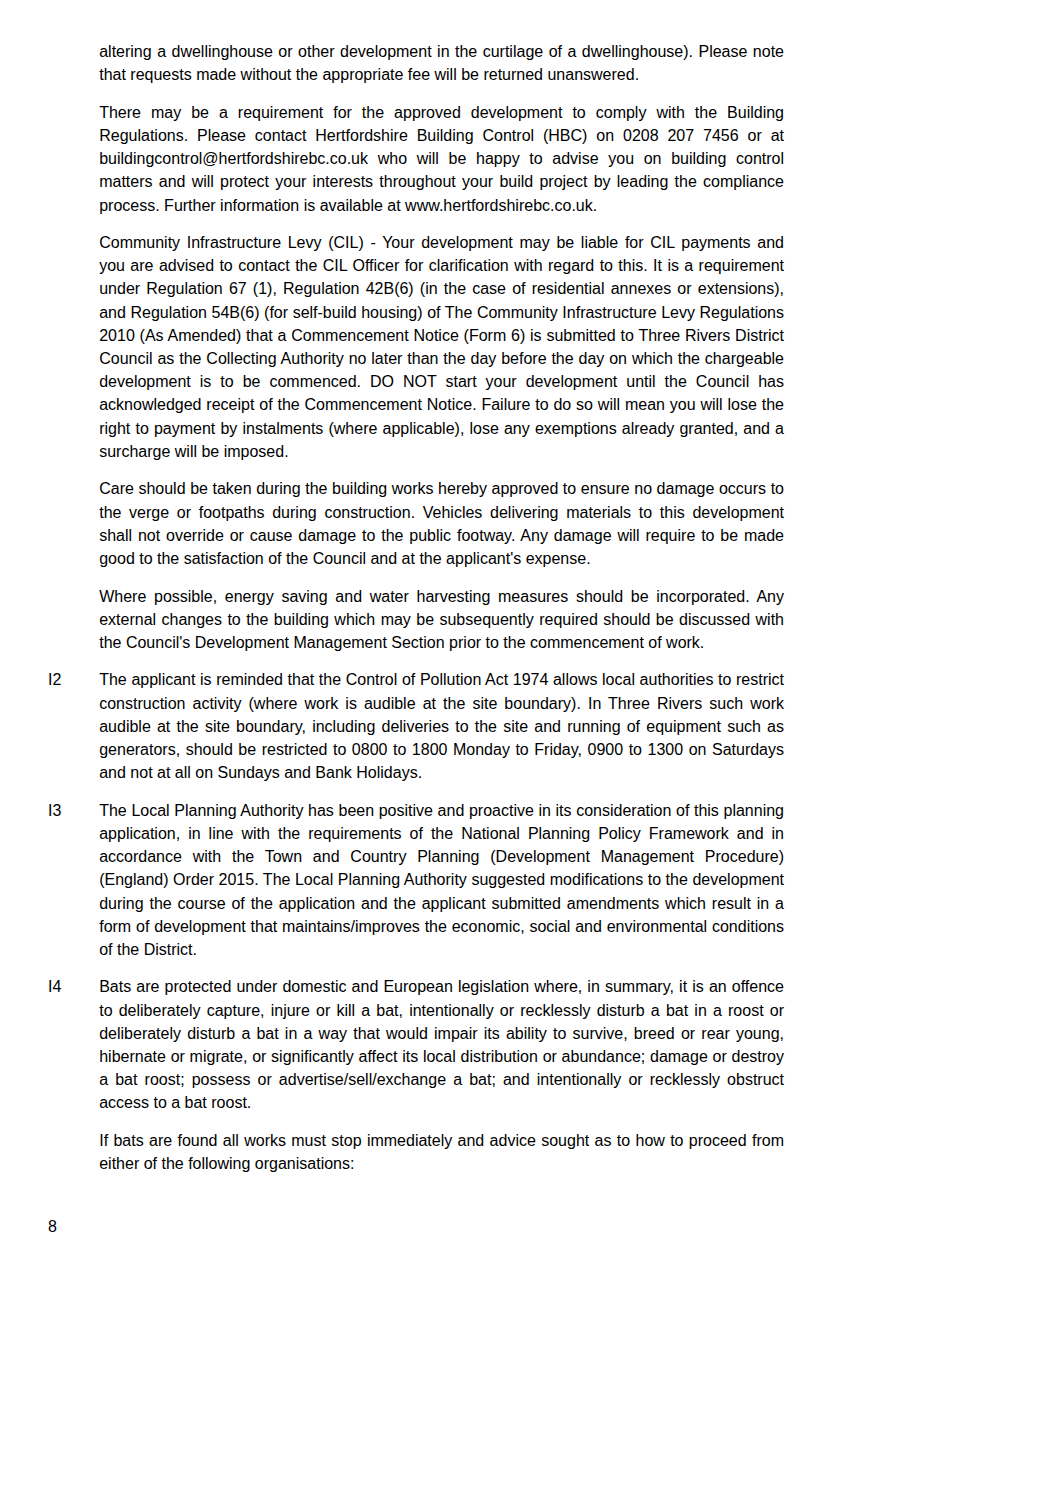altering a dwellinghouse or other development in the curtilage of a dwellinghouse). Please note that requests made without the appropriate fee will be returned unanswered.
There may be a requirement for the approved development to comply with the Building Regulations. Please contact Hertfordshire Building Control (HBC) on 0208 207 7456 or at buildingcontrol@hertfordshirebc.co.uk who will be happy to advise you on building control matters and will protect your interests throughout your build project by leading the compliance process. Further information is available at www.hertfordshirebc.co.uk.
Community Infrastructure Levy (CIL) - Your development may be liable for CIL payments and you are advised to contact the CIL Officer for clarification with regard to this. It is a requirement under Regulation 67 (1), Regulation 42B(6) (in the case of residential annexes or extensions), and Regulation 54B(6) (for self-build housing) of The Community Infrastructure Levy Regulations 2010 (As Amended) that a Commencement Notice (Form 6) is submitted to Three Rivers District Council as the Collecting Authority no later than the day before the day on which the chargeable development is to be commenced. DO NOT start your development until the Council has acknowledged receipt of the Commencement Notice. Failure to do so will mean you will lose the right to payment by instalments (where applicable), lose any exemptions already granted, and a surcharge will be imposed.
Care should be taken during the building works hereby approved to ensure no damage occurs to the verge or footpaths during construction. Vehicles delivering materials to this development shall not override or cause damage to the public footway. Any damage will require to be made good to the satisfaction of the Council and at the applicant's expense.
Where possible, energy saving and water harvesting measures should be incorporated. Any external changes to the building which may be subsequently required should be discussed with the Council's Development Management Section prior to the commencement of work.
I2
The applicant is reminded that the Control of Pollution Act 1974 allows local authorities to restrict construction activity (where work is audible at the site boundary). In Three Rivers such work audible at the site boundary, including deliveries to the site and running of equipment such as generators, should be restricted to 0800 to 1800 Monday to Friday, 0900 to 1300 on Saturdays and not at all on Sundays and Bank Holidays.
I3
The Local Planning Authority has been positive and proactive in its consideration of this planning application, in line with the requirements of the National Planning Policy Framework and in accordance with the Town and Country Planning (Development Management Procedure) (England) Order 2015. The Local Planning Authority suggested modifications to the development during the course of the application and the applicant submitted amendments which result in a form of development that maintains/improves the economic, social and environmental conditions of the District.
I4
Bats are protected under domestic and European legislation where, in summary, it is an offence to deliberately capture, injure or kill a bat, intentionally or recklessly disturb a bat in a roost or deliberately disturb a bat in a way that would impair its ability to survive, breed or rear young, hibernate or migrate, or significantly affect its local distribution or abundance; damage or destroy a bat roost; possess or advertise/sell/exchange a bat; and intentionally or recklessly obstruct access to a bat roost.
If bats are found all works must stop immediately and advice sought as to how to proceed from either of the following organisations:
8